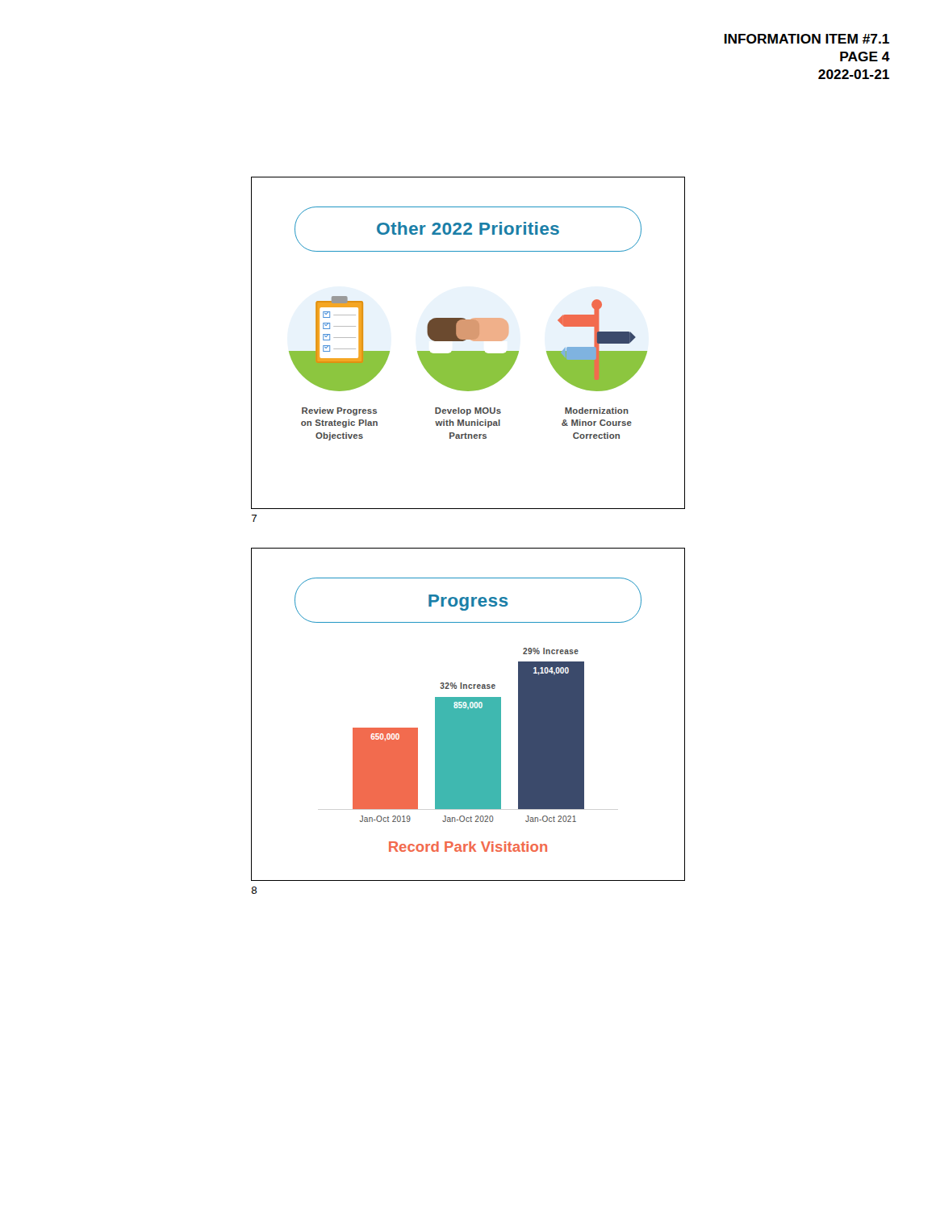INFORMATION ITEM #7.1
PAGE 4
2022-01-21
Other 2022 Priorities
Review Progress
on Strategic Plan
Objectives
Develop MOUs
with Municipal
Partners
Modernization
& Minor Course
Correction
7
Progress
650,000
32% Increase
859,000
29% Increase
1,104,000
Jan-Oct 2019 Jan-Oct 2020 Jan-Oct 2021
Record Park Visitation
8